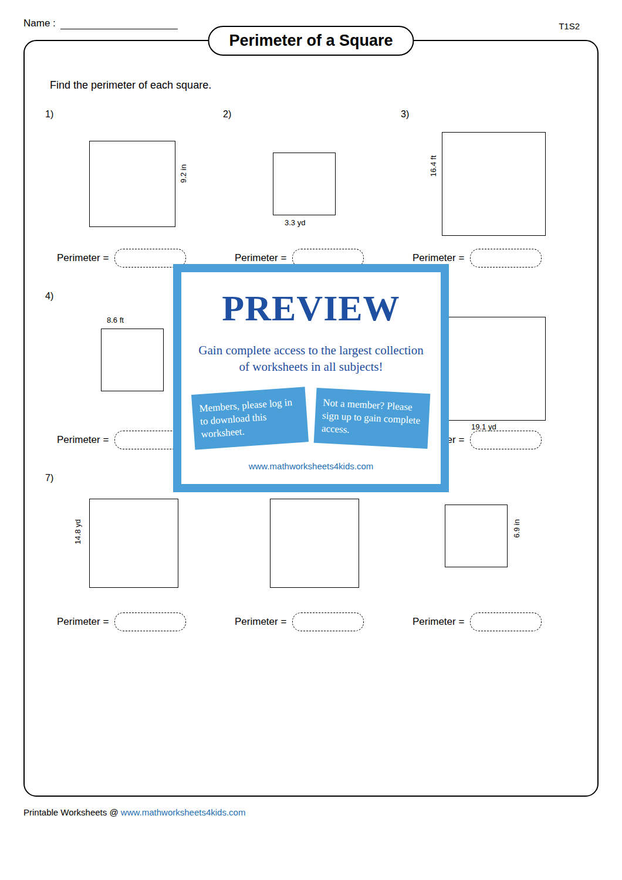Name :
Perimeter of a Square
T1S2
Find the perimeter of each square.
1)
9.2 in
Perimeter =
2)
3.3 yd
Perimeter =
3)
16.4 ft
Perimeter =
4)
8.6 ft
Perimeter =
19.1 yd
Perimeter =
7)
14.8 yd
Perimeter =
Perimeter =
6.9 in
Perimeter =
PREVIEW
Gain complete access to the largest collection of worksheets in all subjects!
Members, please log in to download this worksheet.
Not a member? Please sign up to gain complete access.
www.mathworksheets4kids.com
Printable Worksheets @ www.mathworksheets4kids.com